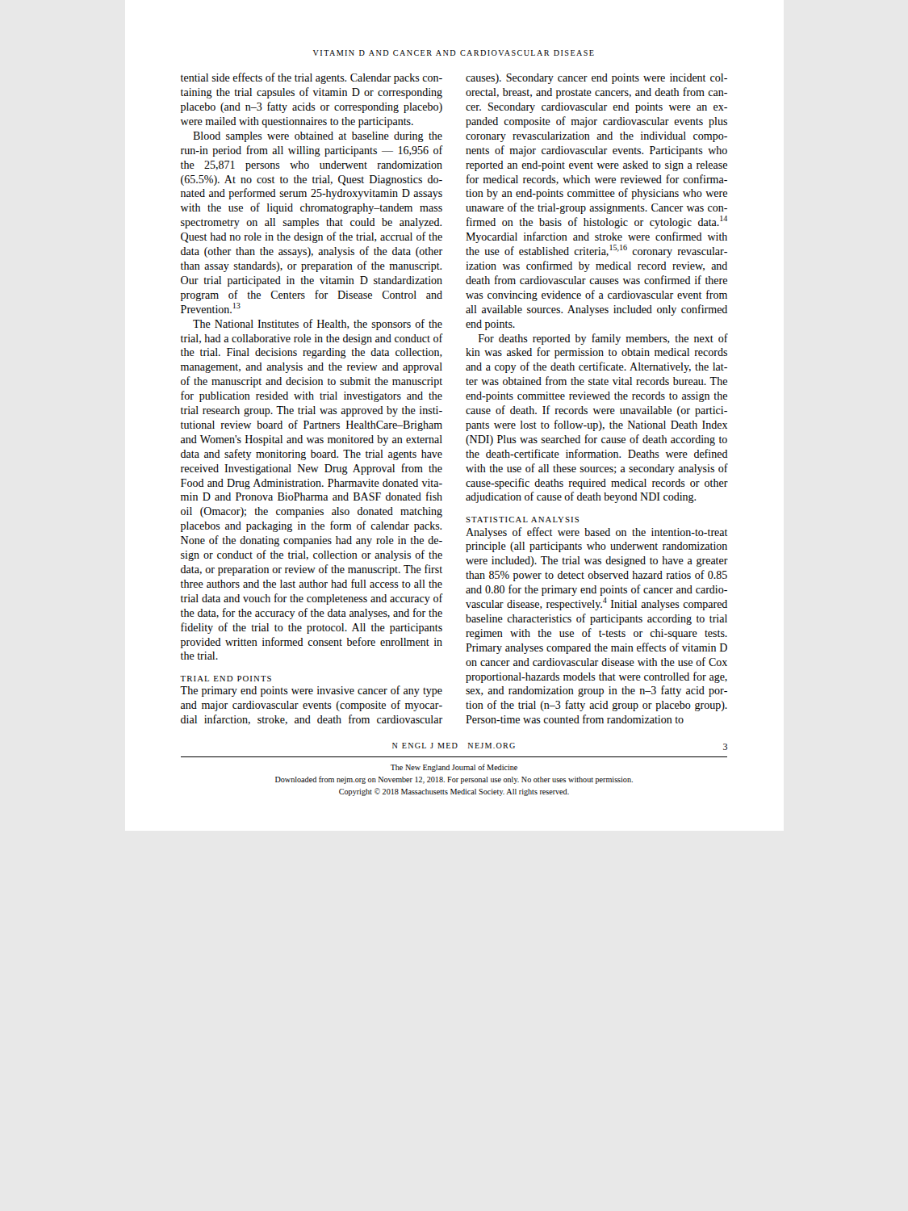Vitamin D and Cancer and Cardiovascular Disease
tential side effects of the trial agents. Calendar packs containing the trial capsules of vitamin D or corresponding placebo (and n–3 fatty acids or corresponding placebo) were mailed with questionnaires to the participants.
Blood samples were obtained at baseline during the run-in period from all willing participants — 16,956 of the 25,871 persons who underwent randomization (65.5%). At no cost to the trial, Quest Diagnostics donated and performed serum 25-hydroxyvitamin D assays with the use of liquid chromatography–tandem mass spectrometry on all samples that could be analyzed. Quest had no role in the design of the trial, accrual of the data (other than the assays), analysis of the data (other than assay standards), or preparation of the manuscript. Our trial participated in the vitamin D standardization program of the Centers for Disease Control and Prevention.13
The National Institutes of Health, the sponsors of the trial, had a collaborative role in the design and conduct of the trial. Final decisions regarding the data collection, management, and analysis and the review and approval of the manuscript and decision to submit the manuscript for publication resided with trial investigators and the trial research group. The trial was approved by the institutional review board of Partners HealthCare–Brigham and Women's Hospital and was monitored by an external data and safety monitoring board. The trial agents have received Investigational New Drug Approval from the Food and Drug Administration. Pharmavite donated vitamin D and Pronova BioPharma and BASF donated fish oil (Omacor); the companies also donated matching placebos and packaging in the form of calendar packs. None of the donating companies had any role in the design or conduct of the trial, collection or analysis of the data, or preparation or review of the manuscript. The first three authors and the last author had full access to all the trial data and vouch for the completeness and accuracy of the data, for the accuracy of the data analyses, and for the fidelity of the trial to the protocol. All the participants provided written informed consent before enrollment in the trial.
Trial End Points
The primary end points were invasive cancer of any type and major cardiovascular events (composite of myocardial infarction, stroke, and death from cardiovascular causes). Secondary cancer end points were incident colorectal, breast, and prostate cancers, and death from cancer. Secondary cardiovascular end points were an expanded composite of major cardiovascular events plus coronary revascularization and the individual components of major cardiovascular events. Participants who reported an end-point event were asked to sign a release for medical records, which were reviewed for confirmation by an end-points committee of physicians who were unaware of the trial-group assignments. Cancer was confirmed on the basis of histologic or cytologic data.14 Myocardial infarction and stroke were confirmed with the use of established criteria,15,16 coronary revascularization was confirmed by medical record review, and death from cardiovascular causes was confirmed if there was convincing evidence of a cardiovascular event from all available sources. Analyses included only confirmed end points.
For deaths reported by family members, the next of kin was asked for permission to obtain medical records and a copy of the death certificate. Alternatively, the latter was obtained from the state vital records bureau. The end-points committee reviewed the records to assign the cause of death. If records were unavailable (or participants were lost to follow-up), the National Death Index (NDI) Plus was searched for cause of death according to the death-certificate information. Deaths were defined with the use of all these sources; a secondary analysis of cause-specific deaths required medical records or other adjudication of cause of death beyond NDI coding.
Statistical Analysis
Analyses of effect were based on the intention-to-treat principle (all participants who underwent randomization were included). The trial was designed to have a greater than 85% power to detect observed hazard ratios of 0.85 and 0.80 for the primary end points of cancer and cardiovascular disease, respectively.4 Initial analyses compared baseline characteristics of participants according to trial regimen with the use of t-tests or chi-square tests. Primary analyses compared the main effects of vitamin D on cancer and cardiovascular disease with the use of Cox proportional-hazards models that were controlled for age, sex, and randomization group in the n–3 fatty acid portion of the trial (n–3 fatty acid group or placebo group). Person-time was counted from randomization to
n engl j med nejm.org3
The New England Journal of Medicine
Downloaded from nejm.org on November 12, 2018. For personal use only. No other uses without permission.
Copyright © 2018 Massachusetts Medical Society. All rights reserved.